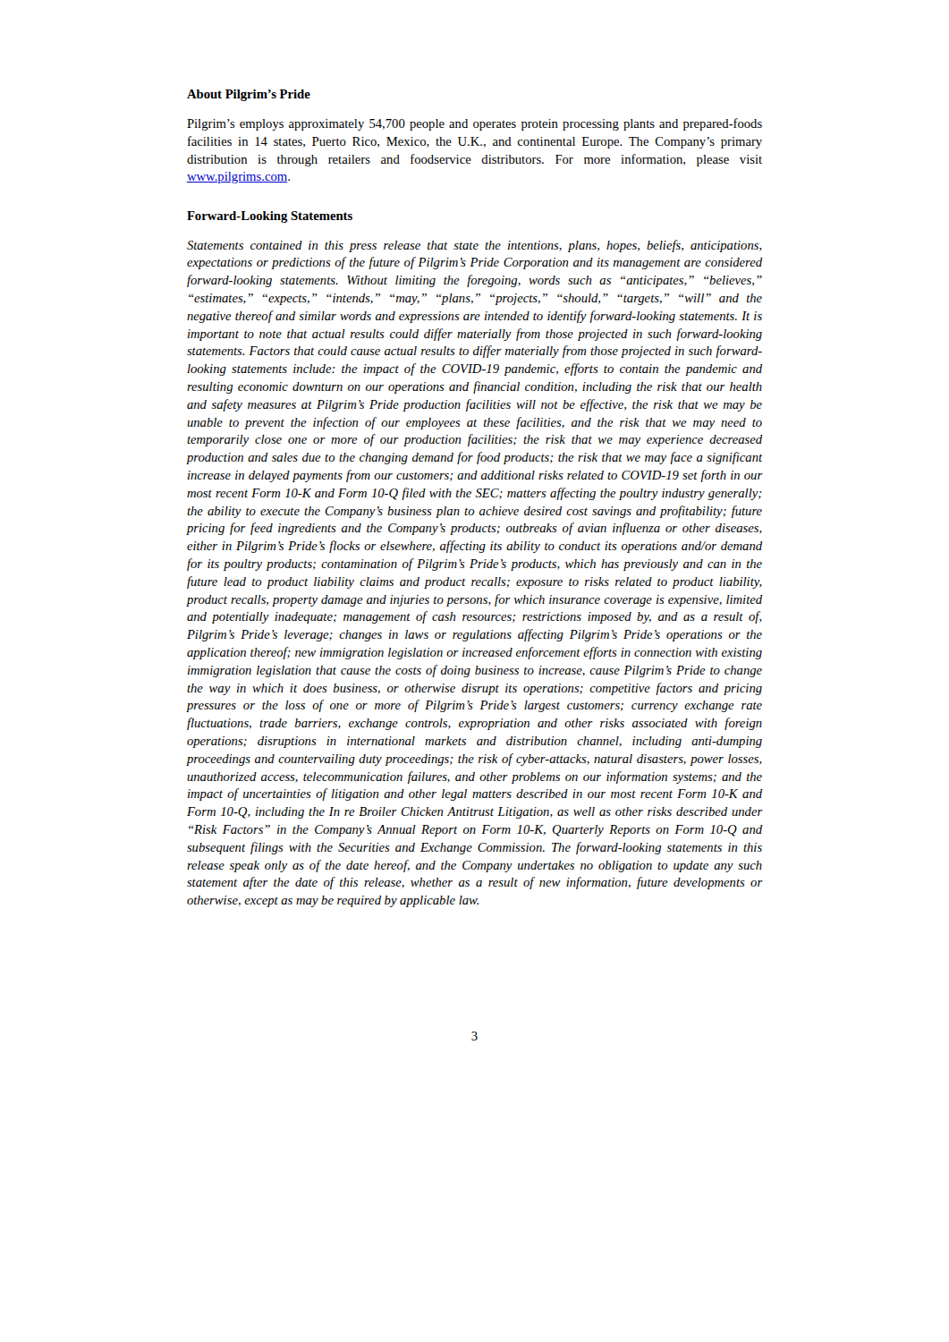About Pilgrim’s Pride
Pilgrim’s employs approximately 54,700 people and operates protein processing plants and prepared-foods facilities in 14 states, Puerto Rico, Mexico, the U.K., and continental Europe. The Company’s primary distribution is through retailers and foodservice distributors. For more information, please visit www.pilgrims.com.
Forward-Looking Statements
Statements contained in this press release that state the intentions, plans, hopes, beliefs, anticipations, expectations or predictions of the future of Pilgrim’s Pride Corporation and its management are considered forward-looking statements. Without limiting the foregoing, words such as “anticipates,” “believes,” “estimates,” “expects,” “intends,” “may,” “plans,” “projects,” “should,” “targets,” “will” and the negative thereof and similar words and expressions are intended to identify forward-looking statements. It is important to note that actual results could differ materially from those projected in such forward-looking statements. Factors that could cause actual results to differ materially from those projected in such forward-looking statements include: the impact of the COVID-19 pandemic, efforts to contain the pandemic and resulting economic downturn on our operations and financial condition, including the risk that our health and safety measures at Pilgrim’s Pride production facilities will not be effective, the risk that we may be unable to prevent the infection of our employees at these facilities, and the risk that we may need to temporarily close one or more of our production facilities; the risk that we may experience decreased production and sales due to the changing demand for food products; the risk that we may face a significant increase in delayed payments from our customers; and additional risks related to COVID-19 set forth in our most recent Form 10-K and Form 10-Q filed with the SEC; matters affecting the poultry industry generally; the ability to execute the Company’s business plan to achieve desired cost savings and profitability; future pricing for feed ingredients and the Company’s products; outbreaks of avian influenza or other diseases, either in Pilgrim’s Pride’s flocks or elsewhere, affecting its ability to conduct its operations and/or demand for its poultry products; contamination of Pilgrim’s Pride’s products, which has previously and can in the future lead to product liability claims and product recalls; exposure to risks related to product liability, product recalls, property damage and injuries to persons, for which insurance coverage is expensive, limited and potentially inadequate; management of cash resources; restrictions imposed by, and as a result of, Pilgrim’s Pride’s leverage; changes in laws or regulations affecting Pilgrim’s Pride’s operations or the application thereof; new immigration legislation or increased enforcement efforts in connection with existing immigration legislation that cause the costs of doing business to increase, cause Pilgrim’s Pride to change the way in which it does business, or otherwise disrupt its operations; competitive factors and pricing pressures or the loss of one or more of Pilgrim’s Pride’s largest customers; currency exchange rate fluctuations, trade barriers, exchange controls, expropriation and other risks associated with foreign operations; disruptions in international markets and distribution channel, including anti-dumping proceedings and countervailing duty proceedings; the risk of cyber-attacks, natural disasters, power losses, unauthorized access, telecommunication failures, and other problems on our information systems; and the impact of uncertainties of litigation and other legal matters described in our most recent Form 10-K and Form 10-Q, including the In re Broiler Chicken Antitrust Litigation, as well as other risks described under “Risk Factors” in the Company’s Annual Report on Form 10-K, Quarterly Reports on Form 10-Q and subsequent filings with the Securities and Exchange Commission. The forward-looking statements in this release speak only as of the date hereof, and the Company undertakes no obligation to update any such statement after the date of this release, whether as a result of new information, future developments or otherwise, except as may be required by applicable law.
3